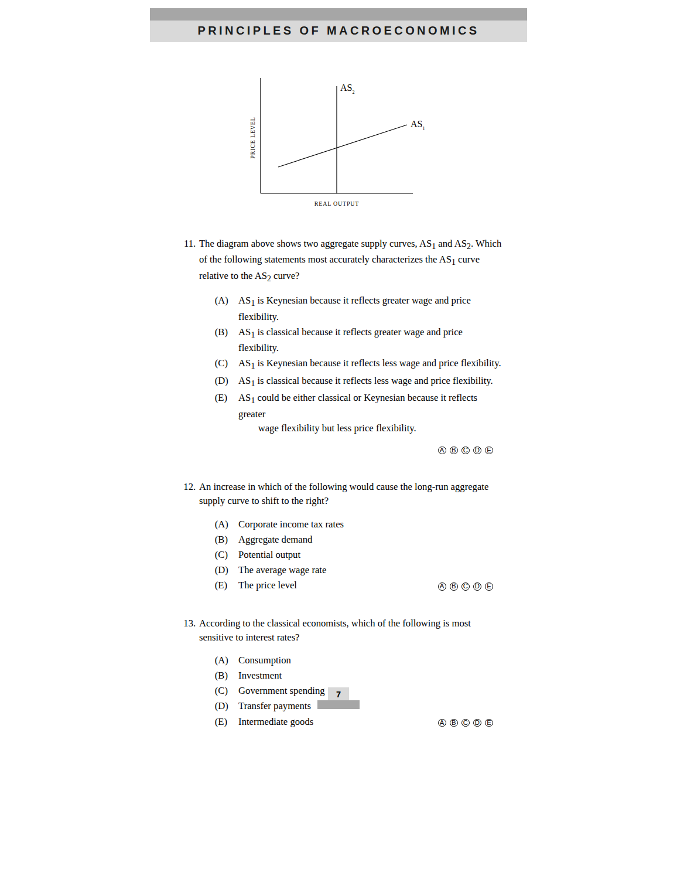PRINCIPLES OF MACROECONOMICS
AS2 AS1 PRICE LEVEL REAL OUTPUT
11.
The diagram above shows two aggregate supply curves, AS1 and AS2. Which of the following statements most accurately characterizes the AS1 curve relative to the AS2 curve?
(A) AS1 is Keynesian because it reflects greater wage and price flexibility.
(B) AS1 is classical because it reflects greater wage and price flexibility.
(C) AS1 is Keynesian because it reflects less wage and price flexibility.
(D) AS1 is classical because it reflects less wage and price flexibility.
(E) AS1 could be either classical or Keynesian because it reflects greater wage flexibility but less price flexibility.
ABCDE
12.
An increase in which of the following would cause the long-run aggregate supply curve to shift to the right?
(A) Corporate income tax rates
(B) Aggregate demand
(C) Potential output
(D) The average wage rate
(E) The price level ABCDE
13.
According to the classical economists, which of the following is most sensitive to interest rates?
(A) Consumption
(B) Investment
(C) Government spending
(D) Transfer payments
(E) Intermediate goods ABCDE
7